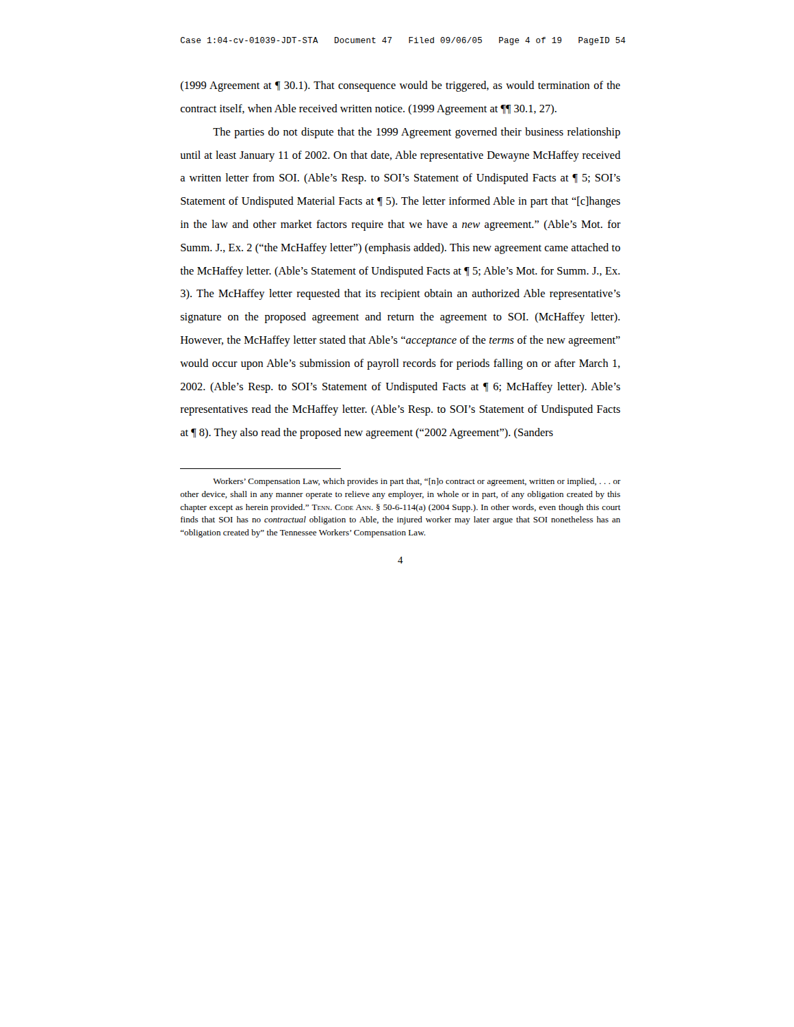Case 1:04-cv-01039-JDT-STA Document 47 Filed 09/06/05 Page 4 of 19 PageID 54
(1999 Agreement at ¶ 30.1). That consequence would be triggered, as would termination of the contract itself, when Able received written notice. (1999 Agreement at ¶¶ 30.1, 27).
The parties do not dispute that the 1999 Agreement governed their business relationship until at least January 11 of 2002. On that date, Able representative Dewayne McHaffey received a written letter from SOI. (Able’s Resp. to SOI’s Statement of Undisputed Facts at ¶ 5; SOI’s Statement of Undisputed Material Facts at ¶ 5). The letter informed Able in part that “[c]hanges in the law and other market factors require that we have a new agreement.” (Able’s Mot. for Summ. J., Ex. 2 (“the McHaffey letter”) (emphasis added). This new agreement came attached to the McHaffey letter. (Able’s Statement of Undisputed Facts at ¶ 5; Able’s Mot. for Summ. J., Ex. 3). The McHaffey letter requested that its recipient obtain an authorized Able representative’s signature on the proposed agreement and return the agreement to SOI. (McHaffey letter). However, the McHaffey letter stated that Able’s “acceptance of the terms of the new agreement” would occur upon Able’s submission of payroll records for periods falling on or after March 1, 2002. (Able’s Resp. to SOI’s Statement of Undisputed Facts at ¶ 6; McHaffey letter). Able’s representatives read the McHaffey letter. (Able’s Resp. to SOI’s Statement of Undisputed Facts at ¶ 8). They also read the proposed new agreement (“2002 Agreement”). (Sanders
Workers’ Compensation Law, which provides in part that, “[n]o contract or agreement, written or implied, . . . or other device, shall in any manner operate to relieve any employer, in whole or in part, of any obligation created by this chapter except as herein provided.” Tenn. Code Ann. § 50-6-114(a) (2004 Supp.). In other words, even though this court finds that SOI has no contractual obligation to Able, the injured worker may later argue that SOI nonetheless has an “obligation created by” the Tennessee Workers’ Compensation Law.
4